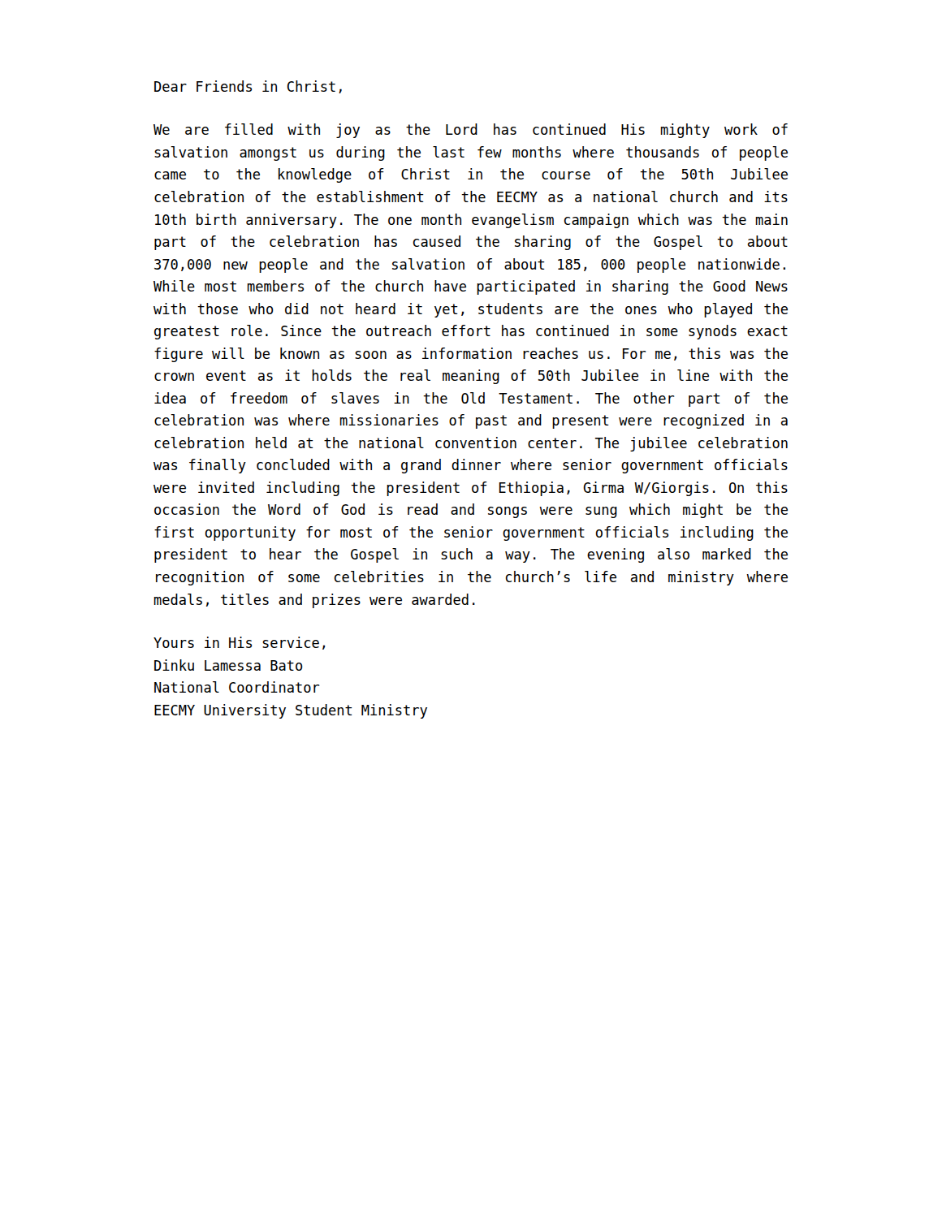Dear Friends in Christ,
We are filled with joy as the Lord has continued His mighty work of salvation amongst us during the last few months where thousands of people came to the knowledge of Christ in the course of the 50th Jubilee celebration of the establishment of the EECMY as a national church and its 10th birth anniversary. The one month evangelism campaign which was the main part of the celebration has caused the sharing of the Gospel to about 370,000 new people and the salvation of about 185, 000 people nationwide. While most members of the church have participated in sharing the Good News with those who did not heard it yet, students are the ones who played the greatest role. Since the outreach effort has continued in some synods exact figure will be known as soon as information reaches us. For me, this was the crown event as it holds the real meaning of 50th Jubilee in line with the idea of freedom of slaves in the Old Testament. The other part of the celebration was where missionaries of past and present were recognized in a celebration held at the national convention center. The jubilee celebration was finally concluded with a grand dinner where senior government officials were invited including the president of Ethiopia, Girma W/Giorgis. On this occasion the Word of God is read and songs were sung which might be the first opportunity for most of the senior government officials including the president to hear the Gospel in such a way. The evening also marked the recognition of some celebrities in the church’s life and ministry where medals, titles and prizes were awarded.
Yours in His service, Dinku Lamessa Bato National Coordinator EECMY University Student Ministry